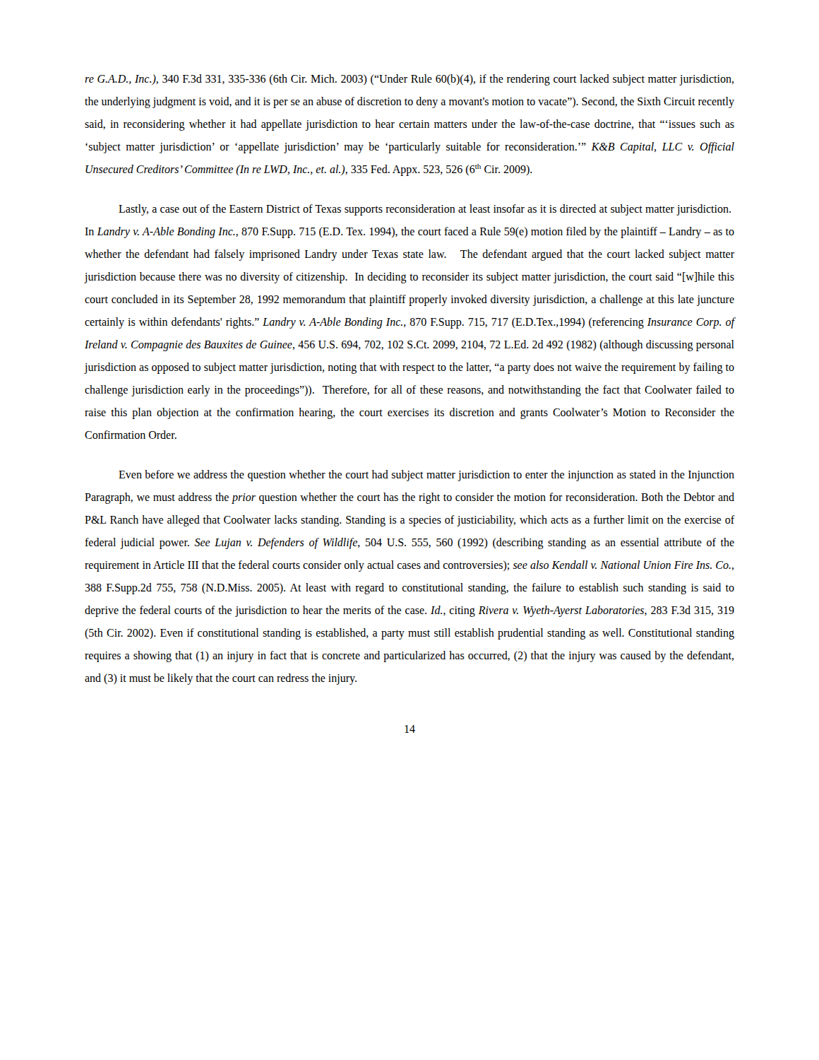re G.A.D., Inc.), 340 F.3d 331, 335-336 (6th Cir. Mich. 2003) (“Under Rule 60(b)(4), if the rendering court lacked subject matter jurisdiction, the underlying judgment is void, and it is per se an abuse of discretion to deny a movant's motion to vacate”). Second, the Sixth Circuit recently said, in reconsidering whether it had appellate jurisdiction to hear certain matters under the law-of-the-case doctrine, that “‘issues such as ‘subject matter jurisdiction’ or ‘appellate jurisdiction’ may be ‘particularly suitable for reconsideration.’” K&B Capital, LLC v. Official Unsecured Creditors’ Committee (In re LWD, Inc., et. al.), 335 Fed. Appx. 523, 526 (6th Cir. 2009).
Lastly, a case out of the Eastern District of Texas supports reconsideration at least insofar as it is directed at subject matter jurisdiction. In Landry v. A-Able Bonding Inc., 870 F.Supp. 715 (E.D. Tex. 1994), the court faced a Rule 59(e) motion filed by the plaintiff – Landry – as to whether the defendant had falsely imprisoned Landry under Texas state law. The defendant argued that the court lacked subject matter jurisdiction because there was no diversity of citizenship. In deciding to reconsider its subject matter jurisdiction, the court said “[w]hile this court concluded in its September 28, 1992 memorandum that plaintiff properly invoked diversity jurisdiction, a challenge at this late juncture certainly is within defendants' rights.” Landry v. A-Able Bonding Inc., 870 F.Supp. 715, 717 (E.D.Tex.,1994) (referencing Insurance Corp. of Ireland v. Compagnie des Bauxites de Guinee, 456 U.S. 694, 702, 102 S.Ct. 2099, 2104, 72 L.Ed. 2d 492 (1982) (although discussing personal jurisdiction as opposed to subject matter jurisdiction, noting that with respect to the latter, “a party does not waive the requirement by failing to challenge jurisdiction early in the proceedings”)). Therefore, for all of these reasons, and notwithstanding the fact that Coolwater failed to raise this plan objection at the confirmation hearing, the court exercises its discretion and grants Coolwater’s Motion to Reconsider the Confirmation Order.
Even before we address the question whether the court had subject matter jurisdiction to enter the injunction as stated in the Injunction Paragraph, we must address the prior question whether the court has the right to consider the motion for reconsideration. Both the Debtor and P&L Ranch have alleged that Coolwater lacks standing. Standing is a species of justiciability, which acts as a further limit on the exercise of federal judicial power. See Lujan v. Defenders of Wildlife, 504 U.S. 555, 560 (1992) (describing standing as an essential attribute of the requirement in Article III that the federal courts consider only actual cases and controversies); see also Kendall v. National Union Fire Ins. Co., 388 F.Supp.2d 755, 758 (N.D.Miss. 2005). At least with regard to constitutional standing, the failure to establish such standing is said to deprive the federal courts of the jurisdiction to hear the merits of the case. Id., citing Rivera v. Wyeth-Ayerst Laboratories, 283 F.3d 315, 319 (5th Cir. 2002). Even if constitutional standing is established, a party must still establish prudential standing as well. Constitutional standing requires a showing that (1) an injury in fact that is concrete and particularized has occurred, (2) that the injury was caused by the defendant, and (3) it must be likely that the court can redress the injury.
14